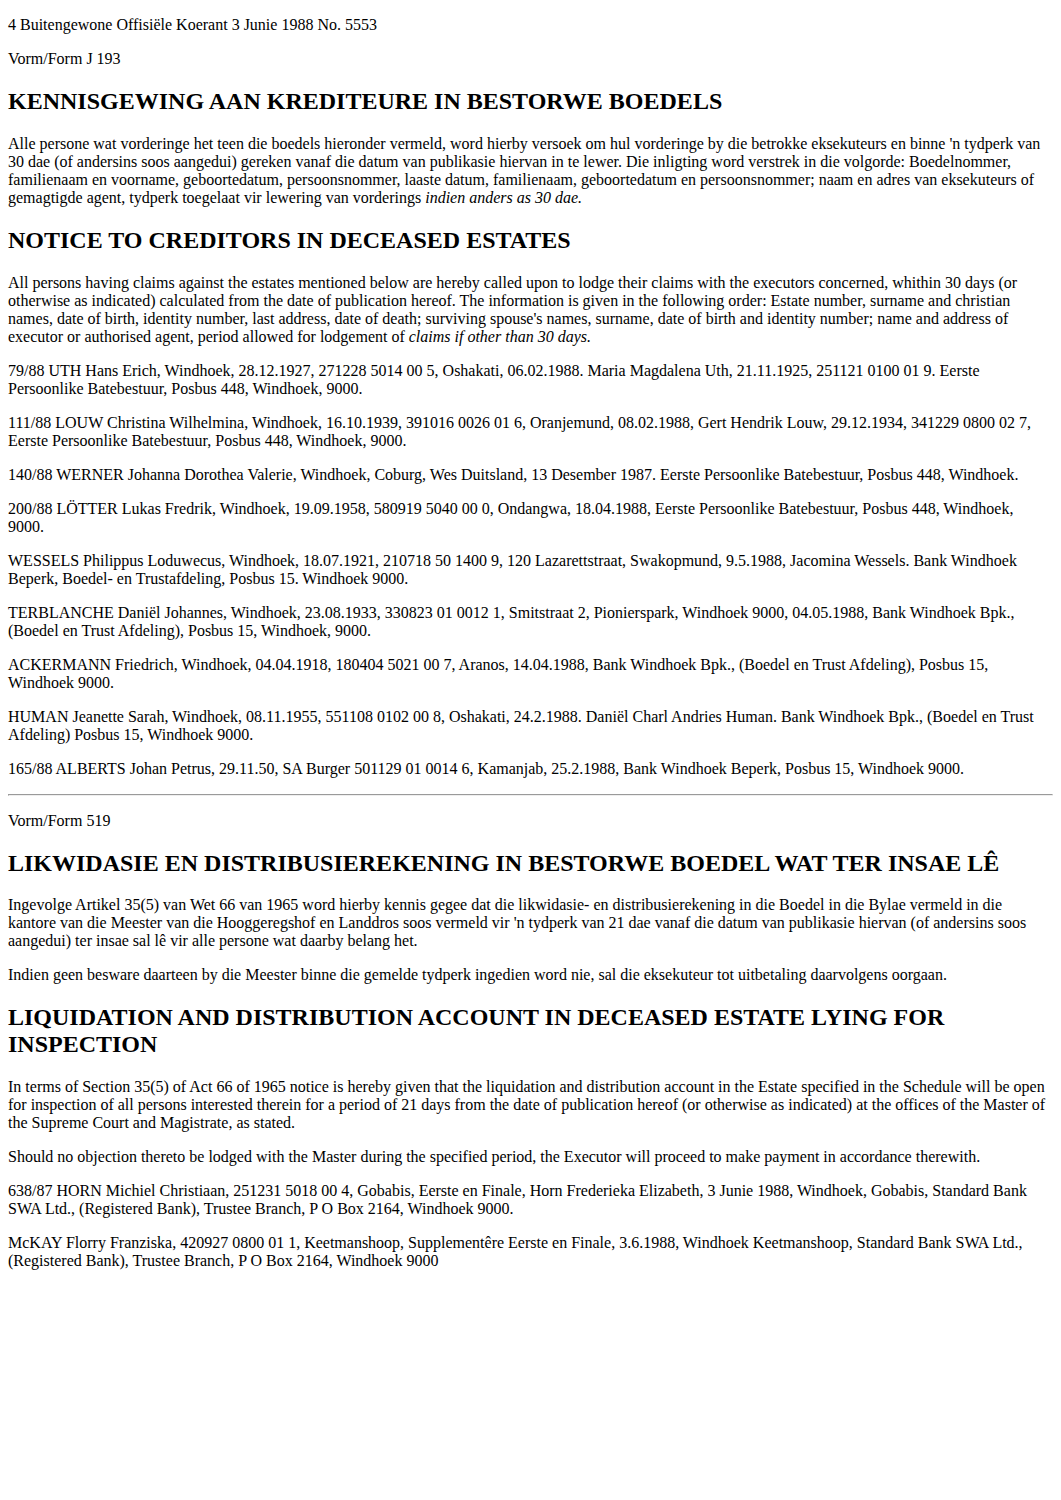4 Buitengewone Offisiële Koerant 3 Junie 1988 No. 5553
Vorm/Form J 193
KENNISGEWING AAN KREDITEURE IN BESTORWE BOEDELS
Alle persone wat vorderinge het teen die boedels hieronder vermeld, word hierby versoek om hul vorderinge by die betrokke eksekuteurs en binne 'n tydperk van 30 dae (of andersins soos aangedui) gereken vanaf die datum van publikasie hiervan in te lewer. Die inligting word verstrek in die volgorde: Boedelnommer, familienaam en voorname, geboortedatum, persoonsnommer, laaste datum, familienaam, geboortedatum en persoonsnommer; naam en adres van eksekuteurs of gemagtigde agent, tydperk toegelaat vir lewering van vorderings indien anders as 30 dae.
NOTICE TO CREDITORS IN DECEASED ESTATES
All persons having claims against the estates mentioned below are hereby called upon to lodge their claims with the executors concerned, whithin 30 days (or otherwise as indicated) calculated from the date of publication hereof. The information is given in the following order: Estate number, surname and christian names, date of birth, identity number, last address, date of death; surviving spouse's names, surname, date of birth and identity number; name and address of executor or authorised agent, period allowed for lodgement of claims if other than 30 days.
79/88 UTH Hans Erich, Windhoek, 28.12.1927, 271228 5014 00 5, Oshakati, 06.02.1988. Maria Magdalena Uth, 21.11.1925, 251121 0100 01 9. Eerste Persoonlike Batebestuur, Posbus 448, Windhoek, 9000.
111/88 LOUW Christina Wilhelmina, Windhoek, 16.10.1939, 391016 0026 01 6, Oranjemund, 08.02.1988, Gert Hendrik Louw, 29.12.1934, 341229 0800 02 7, Eerste Persoonlike Batebestuur, Posbus 448, Windhoek, 9000.
140/88 WERNER Johanna Dorothea Valerie, Windhoek, Coburg, Wes Duitsland, 13 Desember 1987. Eerste Persoonlike Batebestuur, Posbus 448, Windhoek.
200/88 LÖTTER Lukas Fredrik, Windhoek, 19.09.1958, 580919 5040 00 0, Ondangwa, 18.04.1988, Eerste Persoonlike Batebestuur, Posbus 448, Windhoek, 9000.
WESSELS Philippus Loduwecus, Windhoek, 18.07.1921, 210718 50 1400 9, 120 Lazarettstraat, Swakopmund, 9.5.1988, Jacomina Wessels. Bank Windhoek Beperk, Boedel- en Trustafdeling, Posbus 15. Windhoek 9000.
TERBLANCHE Daniël Johannes, Windhoek, 23.08.1933, 330823 01 0012 1, Smitstraat 2, Pionierspark, Windhoek 9000, 04.05.1988, Bank Windhoek Bpk., (Boedel en Trust Afdeling), Posbus 15, Windhoek, 9000.
ACKERMANN Friedrich, Windhoek, 04.04.1918, 180404 5021 00 7, Aranos, 14.04.1988, Bank Windhoek Bpk., (Boedel en Trust Afdeling), Posbus 15, Windhoek 9000.
HUMAN Jeanette Sarah, Windhoek, 08.11.1955, 551108 0102 00 8, Oshakati, 24.2.1988. Daniël Charl Andries Human. Bank Windhoek Bpk., (Boedel en Trust Afdeling) Posbus 15, Windhoek 9000.
165/88 ALBERTS Johan Petrus, 29.11.50, SA Burger 501129 01 0014 6, Kamanjab, 25.2.1988, Bank Windhoek Beperk, Posbus 15, Windhoek 9000.
Vorm/Form 519
LIKWIDASIE EN DISTRIBUSIEREKENING IN BESTORWE BOEDEL WAT TER INSAE LÊ
Ingevolge Artikel 35(5) van Wet 66 van 1965 word hierby kennis gegee dat die likwidasie- en distribusierekening in die Boedel in die Bylae vermeld in die kantore van die Meester van die Hooggeregshof en Landdros soos vermeld vir 'n tydperk van 21 dae vanaf die datum van publikasie hiervan (of andersins soos aangedui) ter insae sal lê vir alle persone wat daarby belang het.
Indien geen besware daarteen by die Meester binne die gemelde tydperk ingedien word nie, sal die eksekuteur tot uitbetaling daarvolgens oorgaan.
LIQUIDATION AND DISTRIBUTION ACCOUNT IN DECEASED ESTATE LYING FOR INSPECTION
In terms of Section 35(5) of Act 66 of 1965 notice is hereby given that the liquidation and distribution account in the Estate specified in the Schedule will be open for inspection of all persons interested therein for a period of 21 days from the date of publication hereof (or otherwise as indicated) at the offices of the Master of the Supreme Court and Magistrate, as stated.
Should no objection thereto be lodged with the Master during the specified period, the Executor will proceed to make payment in accordance therewith.
638/87 HORN Michiel Christiaan, 251231 5018 00 4, Gobabis, Eerste en Finale, Horn Frederieka Elizabeth, 3 Junie 1988, Windhoek, Gobabis, Standard Bank SWA Ltd., (Registered Bank), Trustee Branch, P O Box 2164, Windhoek 9000.
McKAY Florry Franziska, 420927 0800 01 1, Keetmanshoop, Supplementêre Eerste en Finale, 3.6.1988, Windhoek Keetmanshoop, Standard Bank SWA Ltd., (Registered Bank), Trustee Branch, P O Box 2164, Windhoek 9000